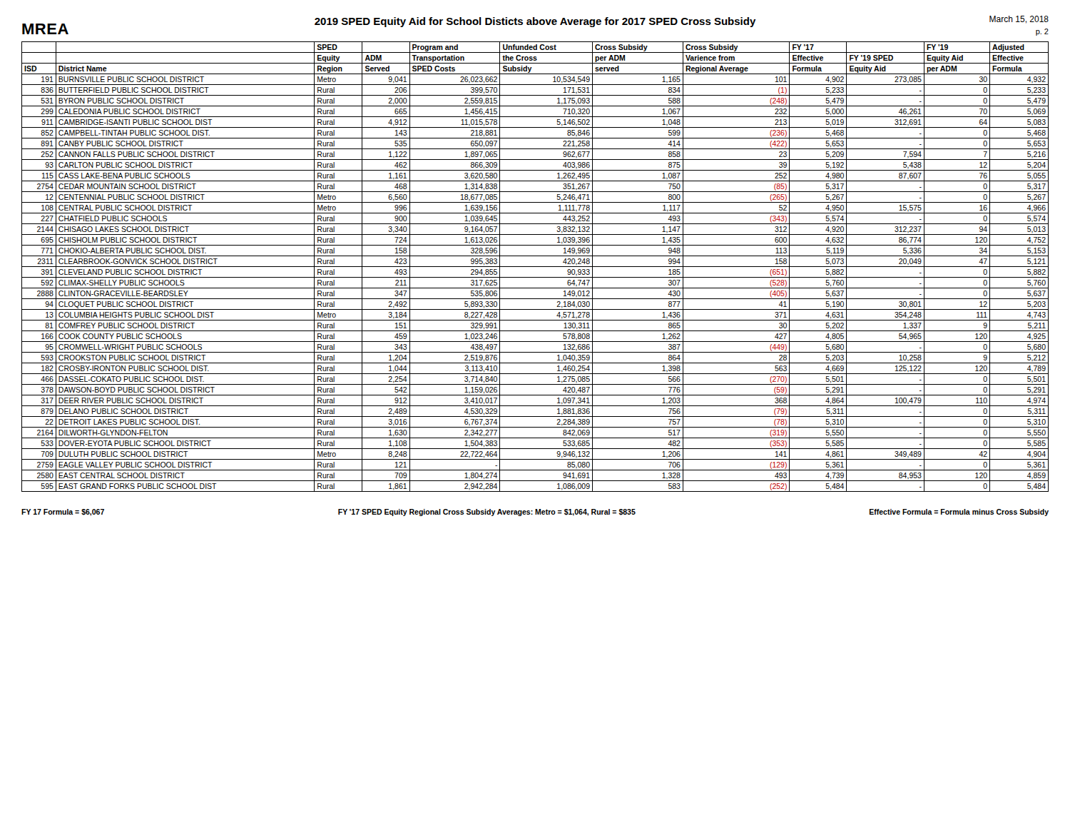MREA
2019 SPED Equity Aid for School Disticts above Average for 2017 SPED Cross Subsidy
March 15, 2018
p. 2
| | | SPED | | Program and | Unfunded Cost | Cross Subsidy | Cross Subsidy | FY '17 | | FY '19 | Adjusted |
| --- | --- | --- | --- | --- | --- | --- | --- | --- | --- | --- | --- |
| | | Equity | ADM | Transportation | the Cross | per ADM | Varience from | Effective | FY '19 SPED | Equity Aid | Effective |
| ISD | District Name | Region | Served | SPED Costs | Subsidy | served | Regional Average | Formula | Equity Aid | per ADM | Formula |
| 191 | BURNSVILLE PUBLIC SCHOOL DISTRICT | Metro | 9,041 | 26,023,662 | 10,534,549 | 1,165 | 101 | 4,902 | 273,085 | 30 | 4,932 |
| 836 | BUTTERFIELD PUBLIC SCHOOL DISTRICT | Rural | 206 | 399,570 | 171,531 | 834 | (1) | 5,233 | - | 0 | 5,233 |
| 531 | BYRON PUBLIC SCHOOL DISTRICT | Rural | 2,000 | 2,559,815 | 1,175,093 | 588 | (248) | 5,479 | - | 0 | 5,479 |
| 299 | CALEDONIA PUBLIC SCHOOL DISTRICT | Rural | 665 | 1,456,415 | 710,320 | 1,067 | 232 | 5,000 | 46,261 | 70 | 5,069 |
| 911 | CAMBRIDGE-ISANTI PUBLIC SCHOOL DIST | Rural | 4,912 | 11,015,578 | 5,146,502 | 1,048 | 213 | 5,019 | 312,691 | 64 | 5,083 |
| 852 | CAMPBELL-TINTAH PUBLIC SCHOOL DIST. | Rural | 143 | 218,881 | 85,846 | 599 | (236) | 5,468 | - | 0 | 5,468 |
| 891 | CANBY PUBLIC SCHOOL DISTRICT | Rural | 535 | 650,097 | 221,258 | 414 | (422) | 5,653 | - | 0 | 5,653 |
| 252 | CANNON FALLS PUBLIC SCHOOL DISTRICT | Rural | 1,122 | 1,897,065 | 962,677 | 858 | 23 | 5,209 | 7,594 | 7 | 5,216 |
| 93 | CARLTON PUBLIC SCHOOL DISTRICT | Rural | 462 | 866,309 | 403,986 | 875 | 39 | 5,192 | 5,438 | 12 | 5,204 |
| 115 | CASS LAKE-BENA PUBLIC SCHOOLS | Rural | 1,161 | 3,620,580 | 1,262,495 | 1,087 | 252 | 4,980 | 87,607 | 76 | 5,055 |
| 2754 | CEDAR MOUNTAIN SCHOOL DISTRICT | Rural | 468 | 1,314,838 | 351,267 | 750 | (85) | 5,317 | - | 0 | 5,317 |
| 12 | CENTENNIAL PUBLIC SCHOOL DISTRICT | Metro | 6,560 | 18,677,085 | 5,246,471 | 800 | (265) | 5,267 | - | 0 | 5,267 |
| 108 | CENTRAL PUBLIC SCHOOL DISTRICT | Metro | 996 | 1,639,156 | 1,111,778 | 1,117 | 52 | 4,950 | 15,575 | 16 | 4,966 |
| 227 | CHATFIELD PUBLIC SCHOOLS | Rural | 900 | 1,039,645 | 443,252 | 493 | (343) | 5,574 | - | 0 | 5,574 |
| 2144 | CHISAGO LAKES SCHOOL DISTRICT | Rural | 3,340 | 9,164,057 | 3,832,132 | 1,147 | 312 | 4,920 | 312,237 | 94 | 5,013 |
| 695 | CHISHOLM PUBLIC SCHOOL DISTRICT | Rural | 724 | 1,613,026 | 1,039,396 | 1,435 | 600 | 4,632 | 86,774 | 120 | 4,752 |
| 771 | CHOKIO-ALBERTA PUBLIC SCHOOL DIST. | Rural | 158 | 328,596 | 149,969 | 948 | 113 | 5,119 | 5,336 | 34 | 5,153 |
| 2311 | CLEARBROOK-GONVICK SCHOOL DISTRICT | Rural | 423 | 995,383 | 420,248 | 994 | 158 | 5,073 | 20,049 | 47 | 5,121 |
| 391 | CLEVELAND PUBLIC SCHOOL DISTRICT | Rural | 493 | 294,855 | 90,933 | 185 | (651) | 5,882 | - | 0 | 5,882 |
| 592 | CLIMAX-SHELLY PUBLIC SCHOOLS | Rural | 211 | 317,625 | 64,747 | 307 | (528) | 5,760 | - | 0 | 5,760 |
| 2888 | CLINTON-GRACEVILLE-BEARDSLEY | Rural | 347 | 535,806 | 149,012 | 430 | (405) | 5,637 | - | 0 | 5,637 |
| 94 | CLOQUET PUBLIC SCHOOL DISTRICT | Rural | 2,492 | 5,893,330 | 2,184,030 | 877 | 41 | 5,190 | 30,801 | 12 | 5,203 |
| 13 | COLUMBIA HEIGHTS PUBLIC SCHOOL DIST | Metro | 3,184 | 8,227,428 | 4,571,278 | 1,436 | 371 | 4,631 | 354,248 | 111 | 4,743 |
| 81 | COMFREY PUBLIC SCHOOL DISTRICT | Rural | 151 | 329,991 | 130,311 | 865 | 30 | 5,202 | 1,337 | 9 | 5,211 |
| 166 | COOK COUNTY PUBLIC SCHOOLS | Rural | 459 | 1,023,246 | 578,808 | 1,262 | 427 | 4,805 | 54,965 | 120 | 4,925 |
| 95 | CROMWELL-WRIGHT PUBLIC SCHOOLS | Rural | 343 | 438,497 | 132,686 | 387 | (449) | 5,680 | - | 0 | 5,680 |
| 593 | CROOKSTON PUBLIC SCHOOL DISTRICT | Rural | 1,204 | 2,519,876 | 1,040,359 | 864 | 28 | 5,203 | 10,258 | 9 | 5,212 |
| 182 | CROSBY-IRONTON PUBLIC SCHOOL DIST. | Rural | 1,044 | 3,113,410 | 1,460,254 | 1,398 | 563 | 4,669 | 125,122 | 120 | 4,789 |
| 466 | DASSEL-COKATO PUBLIC SCHOOL DIST. | Rural | 2,254 | 3,714,840 | 1,275,085 | 566 | (270) | 5,501 | - | 0 | 5,501 |
| 378 | DAWSON-BOYD PUBLIC SCHOOL DISTRICT | Rural | 542 | 1,159,026 | 420,487 | 776 | (59) | 5,291 | - | 0 | 5,291 |
| 317 | DEER RIVER PUBLIC SCHOOL DISTRICT | Rural | 912 | 3,410,017 | 1,097,341 | 1,203 | 368 | 4,864 | 100,479 | 110 | 4,974 |
| 879 | DELANO PUBLIC SCHOOL DISTRICT | Rural | 2,489 | 4,530,329 | 1,881,836 | 756 | (79) | 5,311 | - | 0 | 5,311 |
| 22 | DETROIT LAKES PUBLIC SCHOOL DIST. | Rural | 3,016 | 6,767,374 | 2,284,389 | 757 | (78) | 5,310 | - | 0 | 5,310 |
| 2164 | DILWORTH-GLYNDON-FELTON | Rural | 1,630 | 2,342,277 | 842,069 | 517 | (319) | 5,550 | - | 0 | 5,550 |
| 533 | DOVER-EYOTA PUBLIC SCHOOL DISTRICT | Rural | 1,108 | 1,504,383 | 533,685 | 482 | (353) | 5,585 | - | 0 | 5,585 |
| 709 | DULUTH PUBLIC SCHOOL DISTRICT | Metro | 8,248 | 22,722,464 | 9,946,132 | 1,206 | 141 | 4,861 | 349,489 | 42 | 4,904 |
| 2759 | EAGLE VALLEY PUBLIC SCHOOL DISTRICT | Rural | 121 | - | 85,080 | 706 | (129) | 5,361 | - | 0 | 5,361 |
| 2580 | EAST CENTRAL SCHOOL DISTRICT | Rural | 709 | 1,804,274 | 941,691 | 1,328 | 493 | 4,739 | 84,953 | 120 | 4,859 |
| 595 | EAST GRAND FORKS PUBLIC SCHOOL DIST | Rural | 1,861 | 2,942,284 | 1,086,009 | 583 | (252) | 5,484 | - | 0 | 5,484 |
FY 17 Formula = $6,067
FY '17 SPED Equity Regional Cross Subsidy Averages: Metro = $1,064, Rural = $835
Effective Formula = Formula minus Cross Subsidy